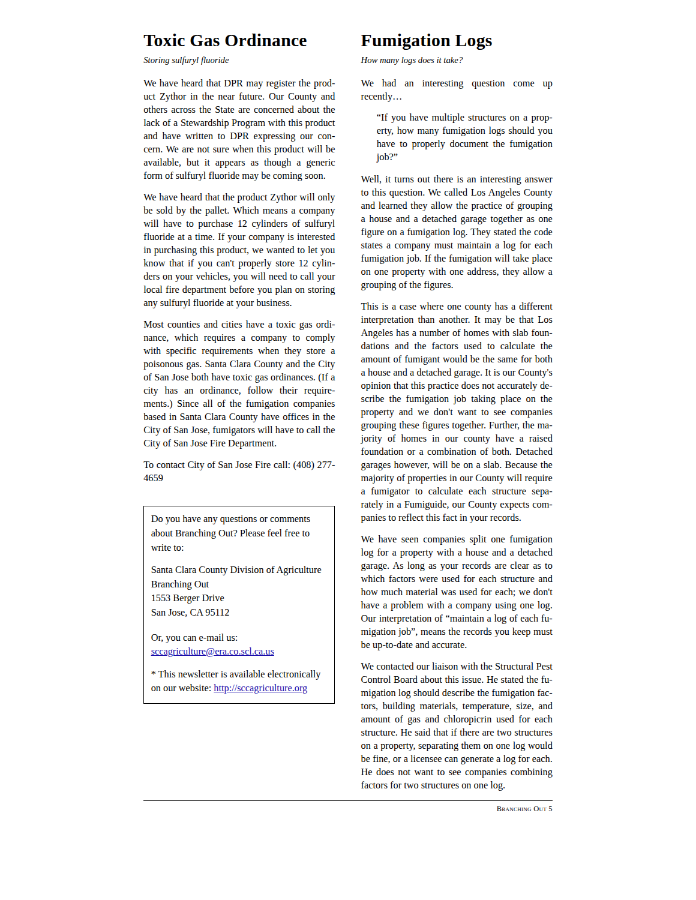Toxic Gas Ordinance
Storing sulfuryl fluoride
We have heard that DPR may register the product Zythor in the near future. Our County and others across the State are concerned about the lack of a Stewardship Program with this product and have written to DPR expressing our concern. We are not sure when this product will be available, but it appears as though a generic form of sulfuryl fluoride may be coming soon.
We have heard that the product Zythor will only be sold by the pallet. Which means a company will have to purchase 12 cylinders of sulfuryl fluoride at a time. If your company is interested in purchasing this product, we wanted to let you know that if you can't properly store 12 cylinders on your vehicles, you will need to call your local fire department before you plan on storing any sulfuryl fluoride at your business.
Most counties and cities have a toxic gas ordinance, which requires a company to comply with specific requirements when they store a poisonous gas. Santa Clara County and the City of San Jose both have toxic gas ordinances. (If a city has an ordinance, follow their requirements.) Since all of the fumigation companies based in Santa Clara County have offices in the City of San Jose, fumigators will have to call the City of San Jose Fire Department.
To contact City of San Jose Fire call: (408) 277-4659
Do you have any questions or comments about Branching Out? Please feel free to write to:
Santa Clara County Division of Agriculture Branching Out 1553 Berger Drive San Jose, CA 95112
Or, you can e-mail us:
sccagriculture@era.co.scl.ca.us
* This newsletter is available electronically on our website: http://sccagriculture.org
Fumigation Logs
How many logs does it take?
We had an interesting question come up recently…
“If you have multiple structures on a property, how many fumigation logs should you have to properly document the fumigation job?”
Well, it turns out there is an interesting answer to this question. We called Los Angeles County and learned they allow the practice of grouping a house and a detached garage together as one figure on a fumigation log. They stated the code states a company must maintain a log for each fumigation job. If the fumigation will take place on one property with one address, they allow a grouping of the figures.
This is a case where one county has a different interpretation than another. It may be that Los Angeles has a number of homes with slab foundations and the factors used to calculate the amount of fumigant would be the same for both a house and a detached garage. It is our County's opinion that this practice does not accurately describe the fumigation job taking place on the property and we don't want to see companies grouping these figures together. Further, the majority of homes in our county have a raised foundation or a combination of both. Detached garages however, will be on a slab. Because the majority of properties in our County will require a fumigator to calculate each structure separately in a Fumiguide, our County expects companies to reflect this fact in your records.
We have seen companies split one fumigation log for a property with a house and a detached garage. As long as your records are clear as to which factors were used for each structure and how much material was used for each; we don't have a problem with a company using one log. Our interpretation of “maintain a log of each fumigation job”, means the records you keep must be up-to-date and accurate.
We contacted our liaison with the Structural Pest Control Board about this issue. He stated the fumigation log should describe the fumigation factors, building materials, temperature, size, and amount of gas and chloropicrin used for each structure. He said that if there are two structures on a property, separating them on one log would be fine, or a licensee can generate a log for each. He does not want to see companies combining factors for two structures on one log.
Branching Out 5